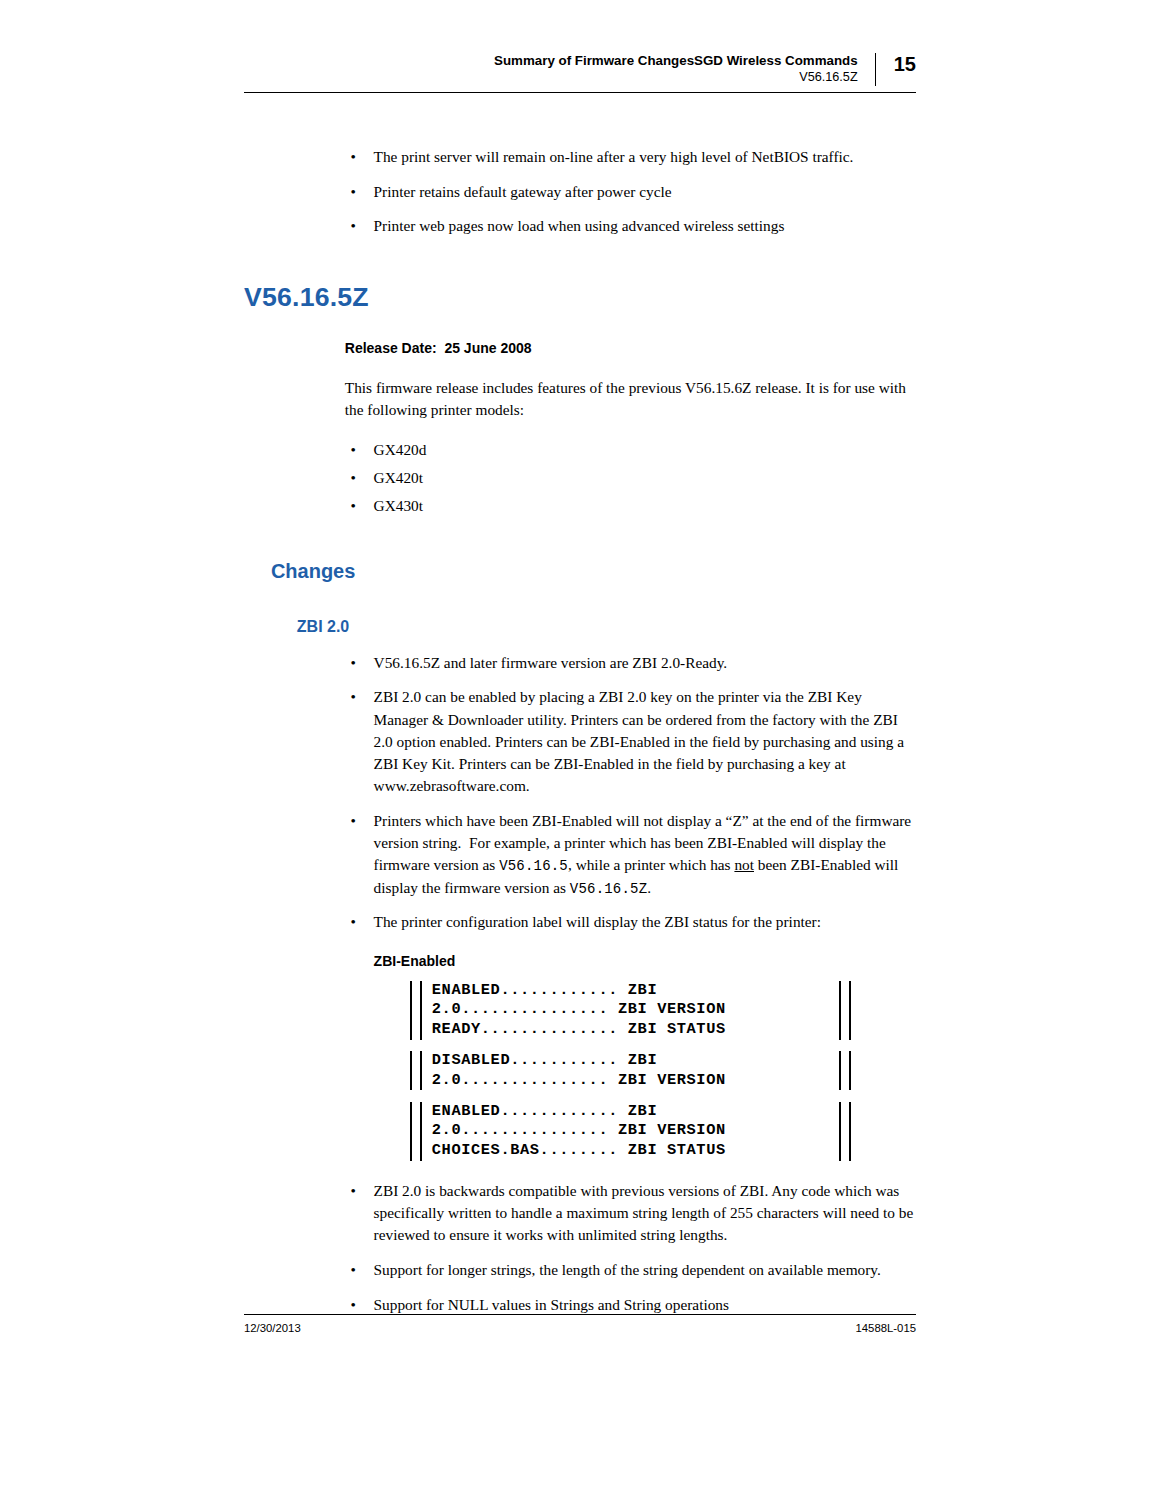Summary of Firmware ChangesSGD Wireless Commands
V56.16.5Z
15
The print server will remain on-line after a very high level of NetBIOS traffic.
Printer retains default gateway after power cycle
Printer web pages now load when using advanced wireless settings
V56.16.5Z
Release Date: 25 June 2008
This firmware release includes features of the previous V56.15.6Z release. It is for use with the following printer models:
GX420d
GX420t
GX430t
Changes
ZBI 2.0
V56.16.5Z and later firmware version are ZBI 2.0-Ready.
ZBI 2.0 can be enabled by placing a ZBI 2.0 key on the printer via the ZBI Key Manager & Downloader utility. Printers can be ordered from the factory with the ZBI 2.0 option enabled. Printers can be ZBI-Enabled in the field by purchasing and using a ZBI Key Kit. Printers can be ZBI-Enabled in the field by purchasing a key at www.zebrasoftware.com.
Printers which have been ZBI-Enabled will not display a “Z” at the end of the firmware version string. For example, a printer which has been ZBI-Enabled will display the firmware version as V56.16.5, while a printer which has not been ZBI-Enabled will display the firmware version as V56.16.5Z.
The printer configuration label will display the ZBI status for the printer:
ZBI-Enabled
ENABLED............ ZBI 2.0............... ZBI VERSION READY.............. ZBI STATUS
DISABLED........... ZBI 2.0............... ZBI VERSION
ENABLED............ ZBI 2.0............... ZBI VERSION CHOICES.BAS........ ZBI STATUS
ZBI 2.0 is backwards compatible with previous versions of ZBI. Any code which was specifically written to handle a maximum string length of 255 characters will need to be reviewed to ensure it works with unlimited string lengths.
Support for longer strings, the length of the string dependent on available memory.
Support for NULL values in Strings and String operations
12/30/2013 14588L-015